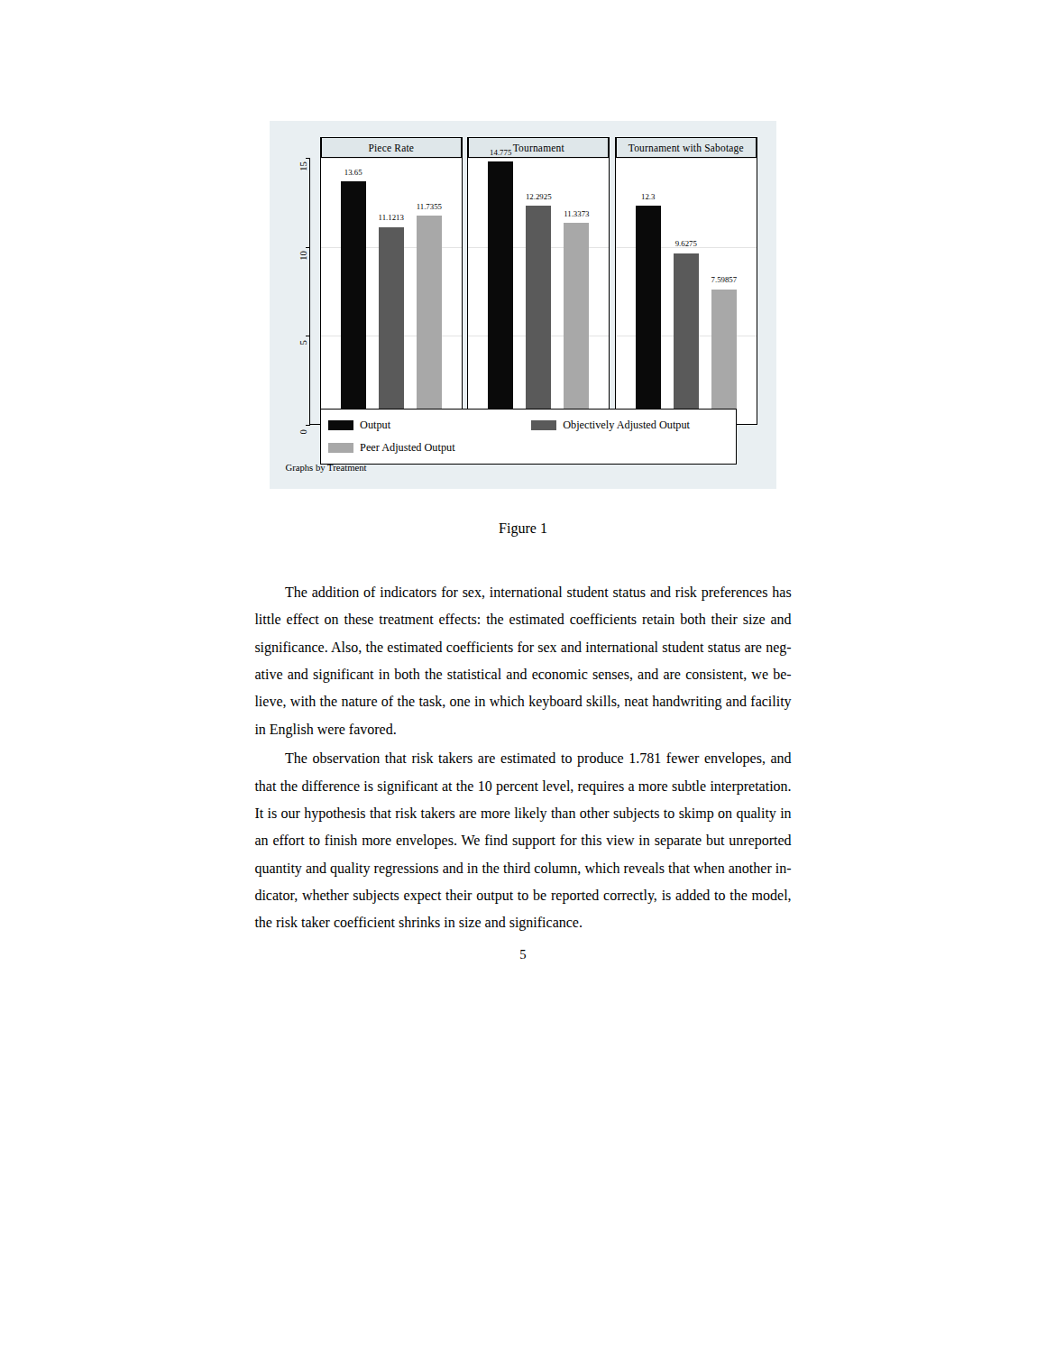15
10
5
0
Piece Rate
13.65
11.1213
11.7355
Tournament
14.775
12.2925
11.3373
Tournament with Sabotage
12.3
9.6275
7.59857
Output
Objectively Adjusted Output
Peer Adjusted Output
Graphs by Treatment
Figure 1
The addition of indicators for sex, international student status and risk preferences has little effect on these treatment effects: the estimated coefficients retain both their size and significance. Also, the estimated coefficients for sex and international student status are negative and significant in both the statistical and economic senses, and are consistent, we believe, with the nature of the task, one in which keyboard skills, neat handwriting and facility in English were favored.
The observation that risk takers are estimated to produce 1.781 fewer envelopes, and that the difference is significant at the 10 percent level, requires a more subtle interpretation. It is our hypothesis that risk takers are more likely than other subjects to skimp on quality in an effort to finish more envelopes. We find support for this view in separate but unreported quantity and quality regressions and in the third column, which reveals that when another indicator, whether subjects expect their output to be reported correctly, is added to the model, the risk taker coefficient shrinks in size and significance.
5